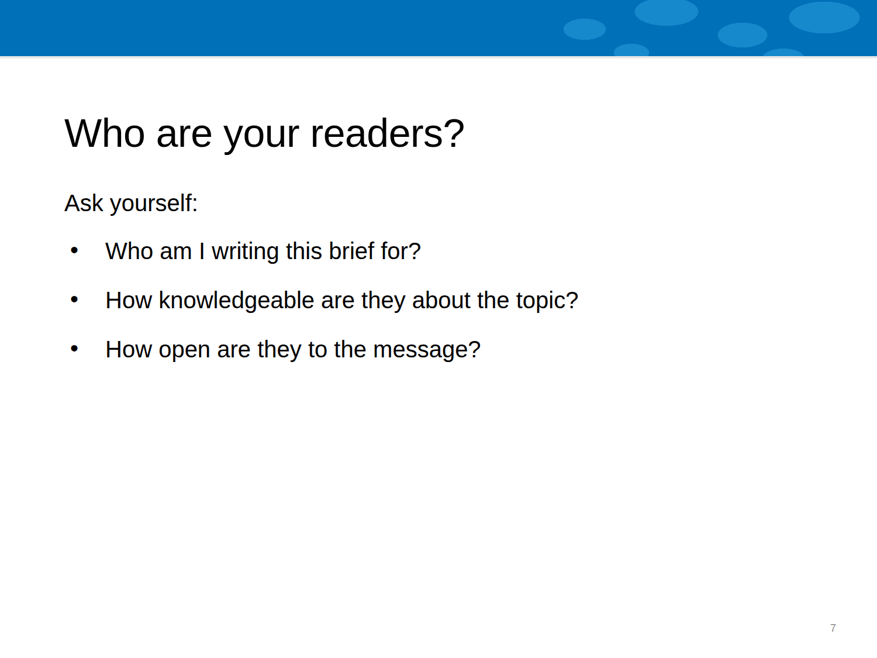Who are your readers?
Ask yourself:
Who am I writing this brief for?
How knowledgeable are they about the topic?
How open are they to the message?
7